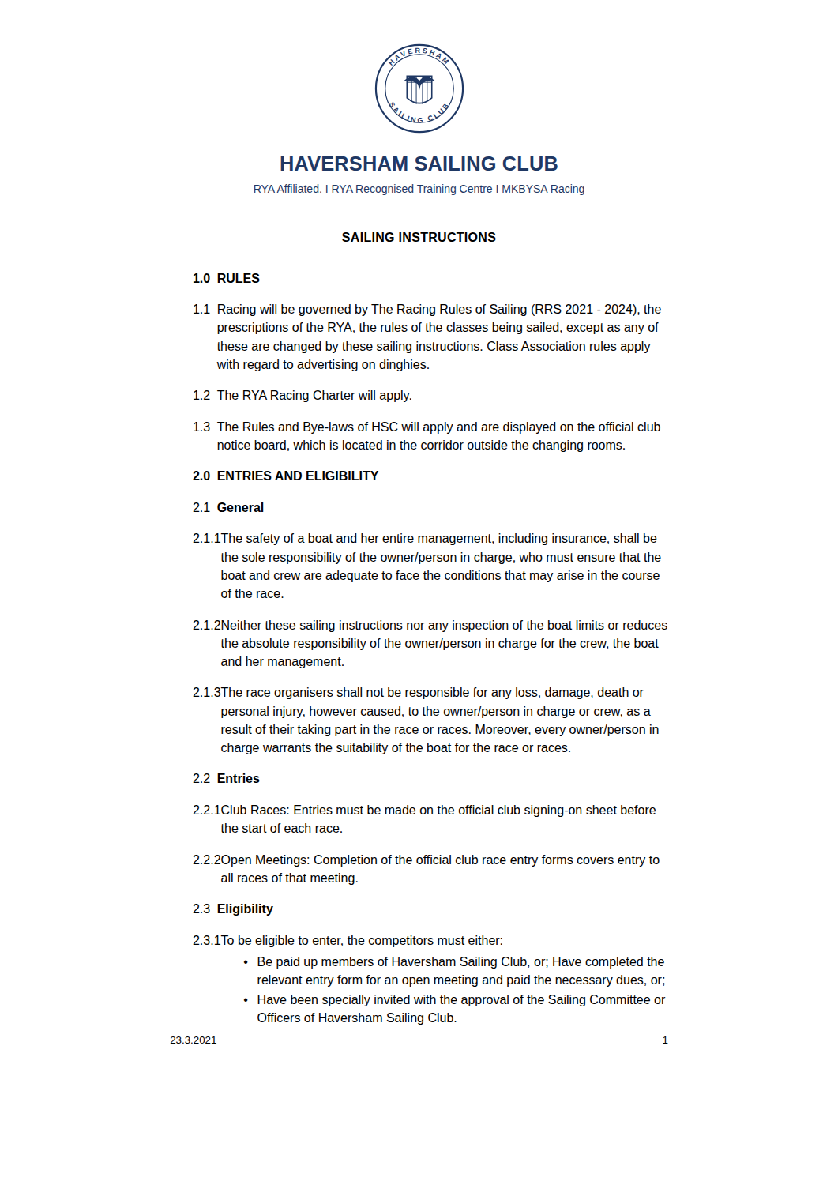HAVERSHAM SAILING CLUB
HAVERSHAM SAILING CLUB
RYA Affiliated. I RYA Recognised Training Centre I MKBYSA Racing
SAILING INSTRUCTIONS
1.0
RULES
1.1
Racing will be governed by The Racing Rules of Sailing (RRS 2021 - 2024), the prescriptions of the RYA, the rules of the classes being sailed, except as any of these are changed by these sailing instructions. Class Association rules apply with regard to advertising on dinghies.
1.2
The RYA Racing Charter will apply.
1.3
The Rules and Bye-laws of HSC will apply and are displayed on the official club notice board, which is located in the corridor outside the changing rooms.
2.0
ENTRIES AND ELIGIBILITY
2.1
General
2.1.1
The safety of a boat and her entire management, including insurance, shall be the sole responsibility of the owner/person in charge, who must ensure that the boat and crew are adequate to face the conditions that may arise in the course of the race.
2.1.2
Neither these sailing instructions nor any inspection of the boat limits or reduces the absolute responsibility of the owner/person in charge for the crew, the boat and her management.
2.1.3
The race organisers shall not be responsible for any loss, damage, death or personal injury, however caused, to the owner/person in charge or crew, as a result of their taking part in the race or races. Moreover, every owner/person in charge warrants the suitability of the boat for the race or races.
2.2
Entries
2.2.1
Club Races: Entries must be made on the official club signing-on sheet before the start of each race.
2.2.2
Open Meetings: Completion of the official club race entry forms covers entry to all races of that meeting.
2.3
Eligibility
2.3.1
To be eligible to enter, the competitors must either:
Be paid up members of Haversham Sailing Club, or; Have completed the relevant entry form for an open meeting and paid the necessary dues, or;
Have been specially invited with the approval of the Sailing Committee or Officers of Haversham Sailing Club.
23.3.2021 1